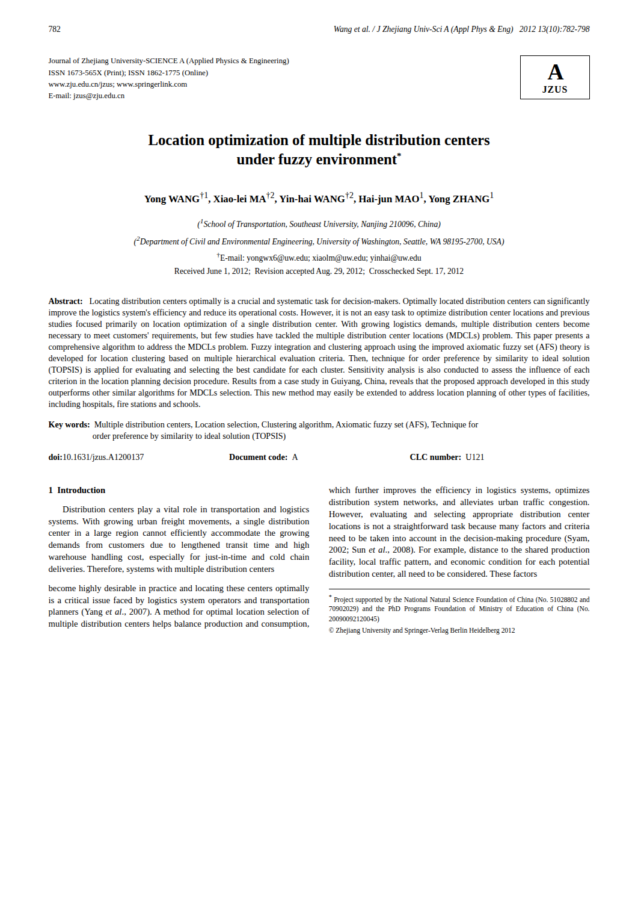782 Wang et al. / J Zhejiang Univ-Sci A (Appl Phys & Eng) 2012 13(10):782-798
Journal of Zhejiang University-SCIENCE A (Applied Physics & Engineering)
ISSN 1673-565X (Print); ISSN 1862-1775 (Online)
www.zju.edu.cn/jzus; www.springerlink.com
E-mail: jzus@zju.edu.cn
A JZUS
Location optimization of multiple distribution centers
under fuzzy environment*
Yong WANG†1, Xiao-lei MA†2, Yin-hai WANG†2, Hai-jun MAO1, Yong ZHANG1
(1School of Transportation, Southeast University, Nanjing 210096, China)
(2Department of Civil and Environmental Engineering, University of Washington, Seattle, WA 98195-2700, USA)
†E-mail: yongwx6@uw.edu; xiaolm@uw.edu; yinhai@uw.edu
Received June 1, 2012; Revision accepted Aug. 29, 2012; Crosschecked Sept. 17, 2012
Abstract: Locating distribution centers optimally is a crucial and systematic task for decision-makers. Optimally located distribution centers can significantly improve the logistics system's efficiency and reduce its operational costs. However, it is not an easy task to optimize distribution center locations and previous studies focused primarily on location optimization of a single distribution center. With growing logistics demands, multiple distribution centers become necessary to meet customers' requirements, but few studies have tackled the multiple distribution center locations (MDCLs) problem. This paper presents a comprehensive algorithm to address the MDCLs problem. Fuzzy integration and clustering approach using the improved axiomatic fuzzy set (AFS) theory is developed for location clustering based on multiple hierarchical evaluation criteria. Then, technique for order preference by similarity to ideal solution (TOPSIS) is applied for evaluating and selecting the best candidate for each cluster. Sensitivity analysis is also conducted to assess the influence of each criterion in the location planning decision procedure. Results from a case study in Guiyang, China, reveals that the proposed approach developed in this study outperforms other similar algorithms for MDCLs selection. This new method may easily be extended to address location planning of other types of facilities, including hospitals, fire stations and schools.
Key words: Multiple distribution centers, Location selection, Clustering algorithm, Axiomatic fuzzy set (AFS), Technique for order preference by similarity to ideal solution (TOPSIS)
doi: 10.1631/jzus.A1200137 Document code: A CLC number: U121
1 Introduction
Distribution centers play a vital role in transportation and logistics systems. With growing urban freight movements, a single distribution center in a large region cannot efficiently accommodate the growing demands from customers due to lengthened transit time and high warehouse handling cost, especially for just-in-time and cold chain deliveries. Therefore, systems with multiple distribution centers
become highly desirable in practice and locating these centers optimally is a critical issue faced by logistics system operators and transportation planners (Yang et al., 2007). A method for optimal location selection of multiple distribution centers helps balance production and consumption, which further improves the efficiency in logistics systems, optimizes distribution system networks, and alleviates urban traffic congestion. However, evaluating and selecting appropriate distribution center locations is not a straightforward task because many factors and criteria need to be taken into account in the decision-making procedure (Syam, 2002; Sun et al., 2008). For example, distance to the shared production facility, local traffic pattern, and economic condition for each potential distribution center, all need to be considered. These factors
* Project supported by the National Natural Science Foundation of China (No. 51028802 and 70902029) and the PhD Programs Foundation of Ministry of Education of China (No. 20090092120045)
© Zhejiang University and Springer-Verlag Berlin Heidelberg 2012